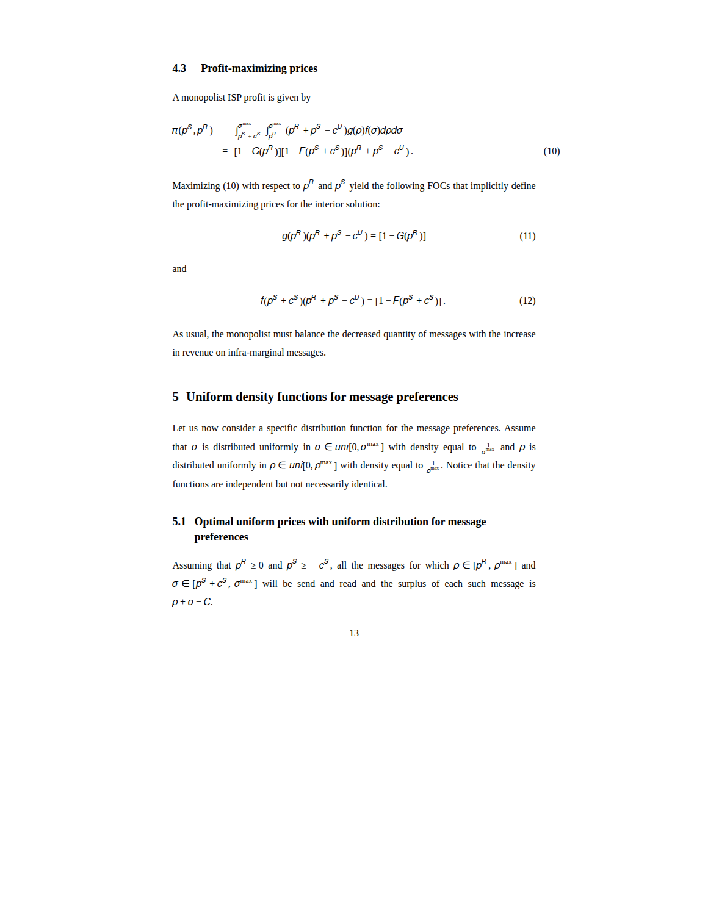4.3 Profit-maximizing prices
A monopolist ISP profit is given by
π(pS,pR) = ∫ pS+cS σmax ∫ pR ρmax (pR+pS−cU) g(ρ) f(σ) dρdσ
= [1−G(pR)] [1−F(pS+cS)] (pR+pS−cU). (10)
Maximizing (10) with respect to pR and pS yield the following FOCs that implicitly define the profit-maximizing prices for the interior solution:
g(pR) (pR+pS−cU) = [1−G(pR)]
(11)
and
f(pS+cS) (pR+pS−cU) = [1−F(pS+cS)].
(12)
As usual, the monopolist must balance the decreased quantity of messages with the increase in revenue on infra-marginal messages.
5 Uniform density functions for message preferences
Let us now consider a specific distribution function for the message preferences. Assume that σ is distributed uniformly in σ∈uni[0,σmax] with density equal to 1σmax and ρ is distributed uniformly in ρ∈uni[0,ρmax] with density equal to 1ρmax. Notice that the density functions are independent but not necessarily identical.
5.1 Optimal uniform prices with uniform distribution for message preferences
Assuming that pR≥0 and pS≥−cS, all the messages for which ρ∈[pR,ρmax] and σ∈[pS+cS,σmax] will be send and read and the surplus of each such message is ρ+σ−C.
13